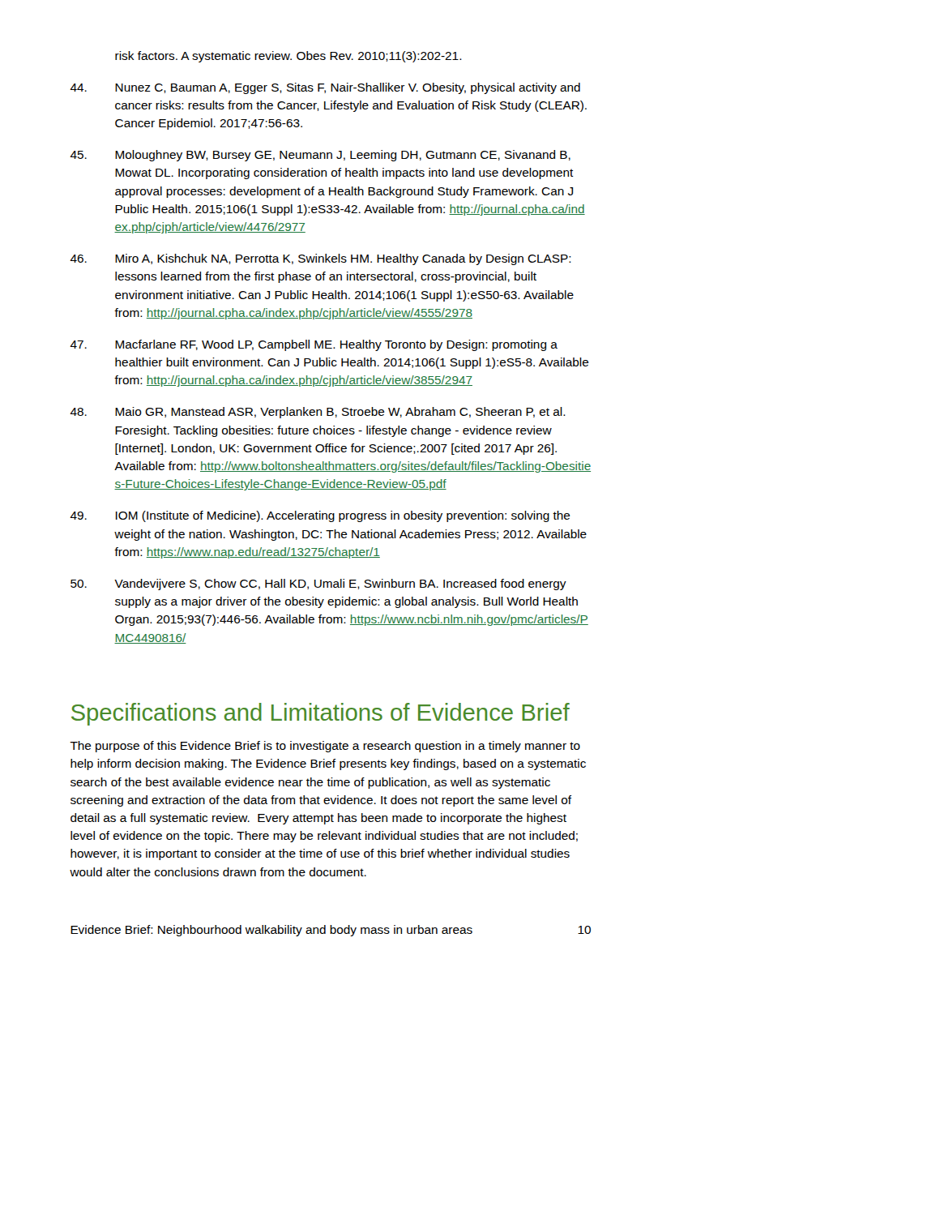risk factors. A systematic review. Obes Rev. 2010;11(3):202-21.
44. Nunez C, Bauman A, Egger S, Sitas F, Nair-Shalliker V. Obesity, physical activity and cancer risks: results from the Cancer, Lifestyle and Evaluation of Risk Study (CLEAR). Cancer Epidemiol. 2017;47:56-63.
45. Moloughney BW, Bursey GE, Neumann J, Leeming DH, Gutmann CE, Sivanand B, Mowat DL. Incorporating consideration of health impacts into land use development approval processes: development of a Health Background Study Framework. Can J Public Health. 2015;106(1 Suppl 1):eS33-42. Available from: http://journal.cpha.ca/index.php/cjph/article/view/4476/2977
46. Miro A, Kishchuk NA, Perrotta K, Swinkels HM. Healthy Canada by Design CLASP: lessons learned from the first phase of an intersectoral, cross-provincial, built environment initiative. Can J Public Health. 2014;106(1 Suppl 1):eS50-63. Available from: http://journal.cpha.ca/index.php/cjph/article/view/4555/2978
47. Macfarlane RF, Wood LP, Campbell ME. Healthy Toronto by Design: promoting a healthier built environment. Can J Public Health. 2014;106(1 Suppl 1):eS5-8. Available from: http://journal.cpha.ca/index.php/cjph/article/view/3855/2947
48. Maio GR, Manstead ASR, Verplanken B, Stroebe W, Abraham C, Sheeran P, et al. Foresight. Tackling obesities: future choices - lifestyle change - evidence review [Internet]. London, UK: Government Office for Science;.2007 [cited 2017 Apr 26]. Available from: http://www.boltonshealthmatters.org/sites/default/files/Tackling-Obesities-Future-Choices-Lifestyle-Change-Evidence-Review-05.pdf
49. IOM (Institute of Medicine). Accelerating progress in obesity prevention: solving the weight of the nation. Washington, DC: The National Academies Press; 2012. Available from: https://www.nap.edu/read/13275/chapter/1
50. Vandevijvere S, Chow CC, Hall KD, Umali E, Swinburn BA. Increased food energy supply as a major driver of the obesity epidemic: a global analysis. Bull World Health Organ. 2015;93(7):446-56. Available from: https://www.ncbi.nlm.nih.gov/pmc/articles/PMC4490816/
Specifications and Limitations of Evidence Brief
The purpose of this Evidence Brief is to investigate a research question in a timely manner to help inform decision making. The Evidence Brief presents key findings, based on a systematic search of the best available evidence near the time of publication, as well as systematic screening and extraction of the data from that evidence. It does not report the same level of detail as a full systematic review. Every attempt has been made to incorporate the highest level of evidence on the topic. There may be relevant individual studies that are not included; however, it is important to consider at the time of use of this brief whether individual studies would alter the conclusions drawn from the document.
Evidence Brief: Neighbourhood walkability and body mass in urban areas
10